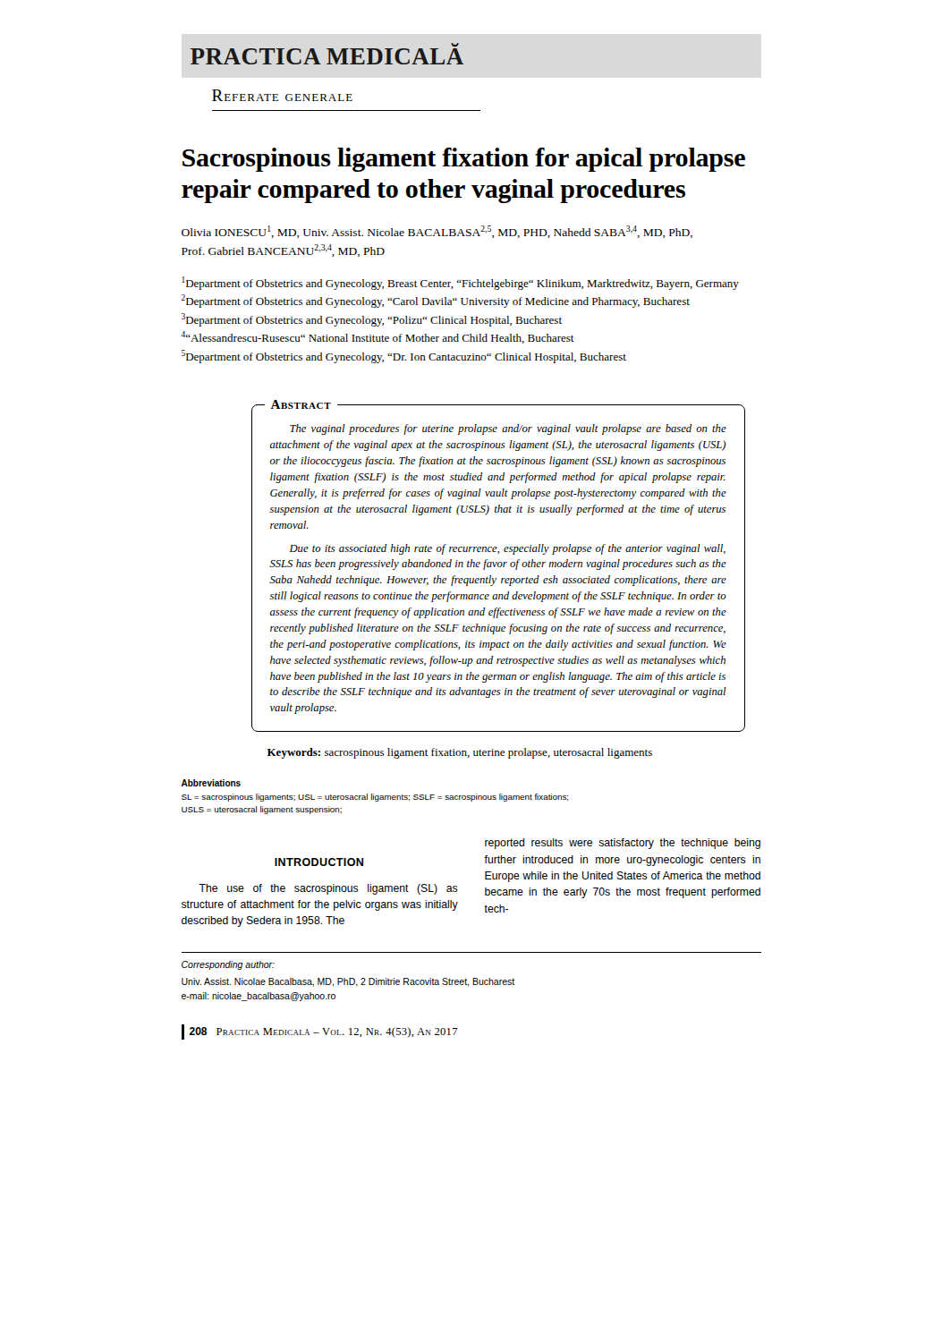PRACTICA MEDICALĂ
Referate generale
Sacrospinous ligament fixation for apical prolapse repair compared to other vaginal procedures
Olivia IONESCU1, MD, Univ. Assist. Nicolae BACALBASA2,5, MD, PHD, Nahedd SABA3,4, MD, PhD,
Prof. Gabriel BANCEANU2,3,4, MD, PhD
1Department of Obstetrics and Gynecology, Breast Center, “Fichtelgebirge“ Klinikum, Marktredwitz, Bayern, Germany
2Department of Obstetrics and Gynecology, “Carol Davila“ University of Medicine and Pharmacy, Bucharest
3Department of Obstetrics and Gynecology, “Polizu“ Clinical Hospital, Bucharest
4“Alessandrescu-Rusescu“ National Institute of Mother and Child Health, Bucharest
5Department of Obstetrics and Gynecology, “Dr. Ion Cantacuzino“ Clinical Hospital, Bucharest
Abstract
The vaginal procedures for uterine prolapse and/or vaginal vault prolapse are based on the attachment of the vaginal apex at the sacrospinous ligament (SL), the uterosacral ligaments (USL) or the iliococcygeus fascia. The fixation at the sacrospinous ligament (SSL) known as sacrospinous ligament fixation (SSLF) is the most studied and performed method for apical prolapse repair. Generally, it is preferred for cases of vaginal vault prolapse post-hysterectomy compared with the suspension at the uterosacral ligament (USLS) that it is usually performed at the time of uterus removal.
Due to its associated high rate of recurrence, especially prolapse of the anterior vaginal wall, SSLS has been progressively abandoned in the favor of other modern vaginal procedures such as the Saba Nahedd technique. However, the frequently reported esh associated complications, there are still logical reasons to continue the performance and development of the SSLF technique. In order to assess the current frequency of application and effectiveness of SSLF we have made a review on the recently published literature on the SSLF technique focusing on the rate of success and recurrence, the peri-and postoperative complications, its impact on the daily activities and sexual function. We have selected systhematic reviews, follow-up and retrospective studies as well as metanalyses which have been published in the last 10 years in the german or english language. The aim of this article is to describe the SSLF technique and its advantages in the treatment of sever uterovaginal or vaginal vault prolapse.
Keywords: sacrospinous ligament fixation, uterine prolapse, uterosacral ligaments
Abbreviations
SL = sacrospinous ligaments; USL = uterosacral ligaments; SSLF = sacrospinous ligament fixations;
USLS = uterosacral ligament suspension;
INTRODUCTION
The use of the sacrospinous ligament (SL) as structure of attachment for the pelvic organs was initially described by Sedera in 1958. The
reported results were satisfactory the technique being further introduced in more uro-gynecologic centers in Europe while in the United States of America the method became in the early 70s the most frequent performed tech-
Corresponding author:
Univ. Assist. Nicolae Bacalbasa, MD, PhD, 2 Dimitrie Racovita Street, Bucharest
e-mail: nicolae_bacalbasa@yahoo.ro
208 Practica Medicală – Vol. 12, Nr. 4(53), An 2017